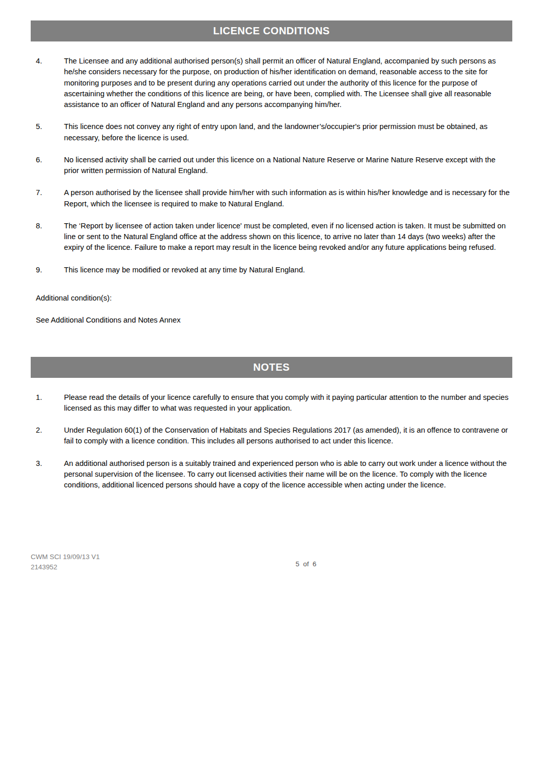LICENCE CONDITIONS
4.
The Licensee and any additional authorised person(s) shall permit an officer of Natural England, accompanied by such persons as he/she considers necessary for the purpose, on production of his/her identification on demand, reasonable access to the site for monitoring purposes and to be present during any operations carried out under the authority of this licence for the purpose of ascertaining whether the conditions of this licence are being, or have been, complied with. The Licensee shall give all reasonable assistance to an officer of Natural England and any persons accompanying him/her.
5.
This licence does not convey any right of entry upon land, and the landowner’s/occupier's prior permission must be obtained, as necessary, before the licence is used.
6.
No licensed activity shall be carried out under this licence on a National Nature Reserve or Marine Nature Reserve except with the prior written permission of Natural England.
7.
A person authorised by the licensee shall provide him/her with such information as is within his/her knowledge and is necessary for the Report, which the licensee is required to make to Natural England.
8.
The ‘Report by licensee of action taken under licence' must be completed, even if no licensed action is taken. It must be submitted on line or sent to the Natural England office at the address shown on this licence, to arrive no later than 14 days (two weeks) after the expiry of the licence. Failure to make a report may result in the licence being revoked and/or any future applications being refused.
9.
This licence may be modified or revoked at any time by Natural England.
Additional condition(s):
See Additional Conditions and Notes Annex
NOTES
1.
Please read the details of your licence carefully to ensure that you comply with it paying particular attention to the number and species licensed as this may differ to what was requested in your application.
2.
Under Regulation 60(1) of the Conservation of Habitats and Species Regulations 2017 (as amended), it is an offence to contravene or fail to comply with a licence condition. This includes all persons authorised to act under this licence.
3.
An additional authorised person is a suitably trained and experienced person who is able to carry out work under a licence without the personal supervision of the licensee. To carry out licensed activities their name will be on the licence. To comply with the licence conditions, additional licenced persons should have a copy of the licence accessible when acting under the licence.
CWM SCI 19/09/13 V1
2143952
5 of 6